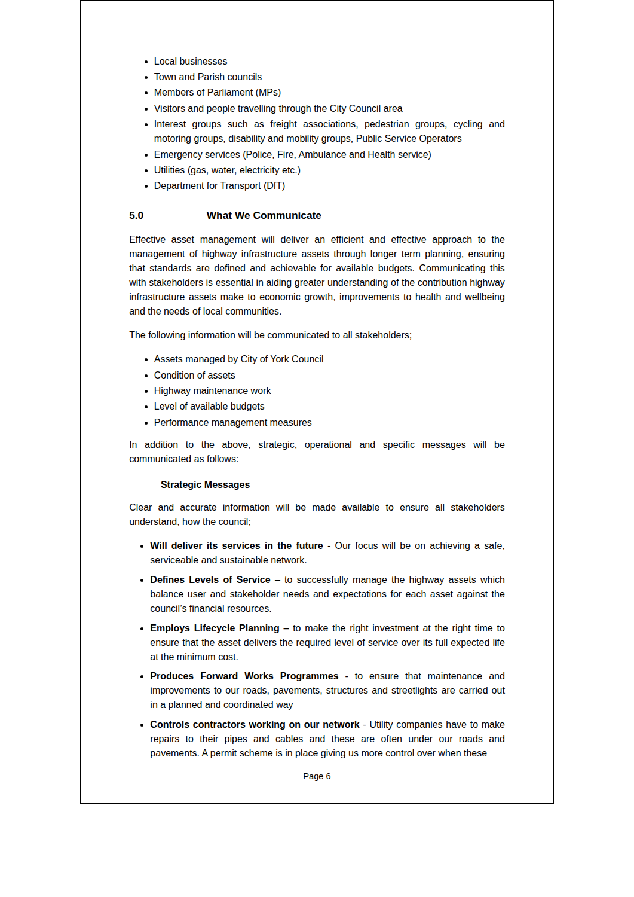Local businesses
Town and Parish councils
Members of Parliament (MPs)
Visitors and people travelling through the City Council area
Interest groups such as freight associations, pedestrian groups, cycling and motoring groups, disability and mobility groups, Public Service Operators
Emergency services (Police, Fire, Ambulance and Health service)
Utilities (gas, water, electricity etc.)
Department for Transport (DfT)
5.0 What We Communicate
Effective asset management will deliver an efficient and effective approach to the management of highway infrastructure assets through longer term planning, ensuring that standards are defined and achievable for available budgets. Communicating this with stakeholders is essential in aiding greater understanding of the contribution highway infrastructure assets make to economic growth, improvements to health and wellbeing and the needs of local communities.
The following information will be communicated to all stakeholders;
Assets managed by City of York Council
Condition of assets
Highway maintenance work
Level of available budgets
Performance management measures
In addition to the above, strategic, operational and specific messages will be communicated as follows:
Strategic Messages
Clear and accurate information will be made available to ensure all stakeholders understand, how the council;
Will deliver its services in the future - Our focus will be on achieving a safe, serviceable and sustainable network.
Defines Levels of Service – to successfully manage the highway assets which balance user and stakeholder needs and expectations for each asset against the council’s financial resources.
Employs Lifecycle Planning – to make the right investment at the right time to ensure that the asset delivers the required level of service over its full expected life at the minimum cost.
Produces Forward Works Programmes - to ensure that maintenance and improvements to our roads, pavements, structures and streetlights are carried out in a planned and coordinated way
Controls contractors working on our network - Utility companies have to make repairs to their pipes and cables and these are often under our roads and pavements. A permit scheme is in place giving us more control over when these
Page 6